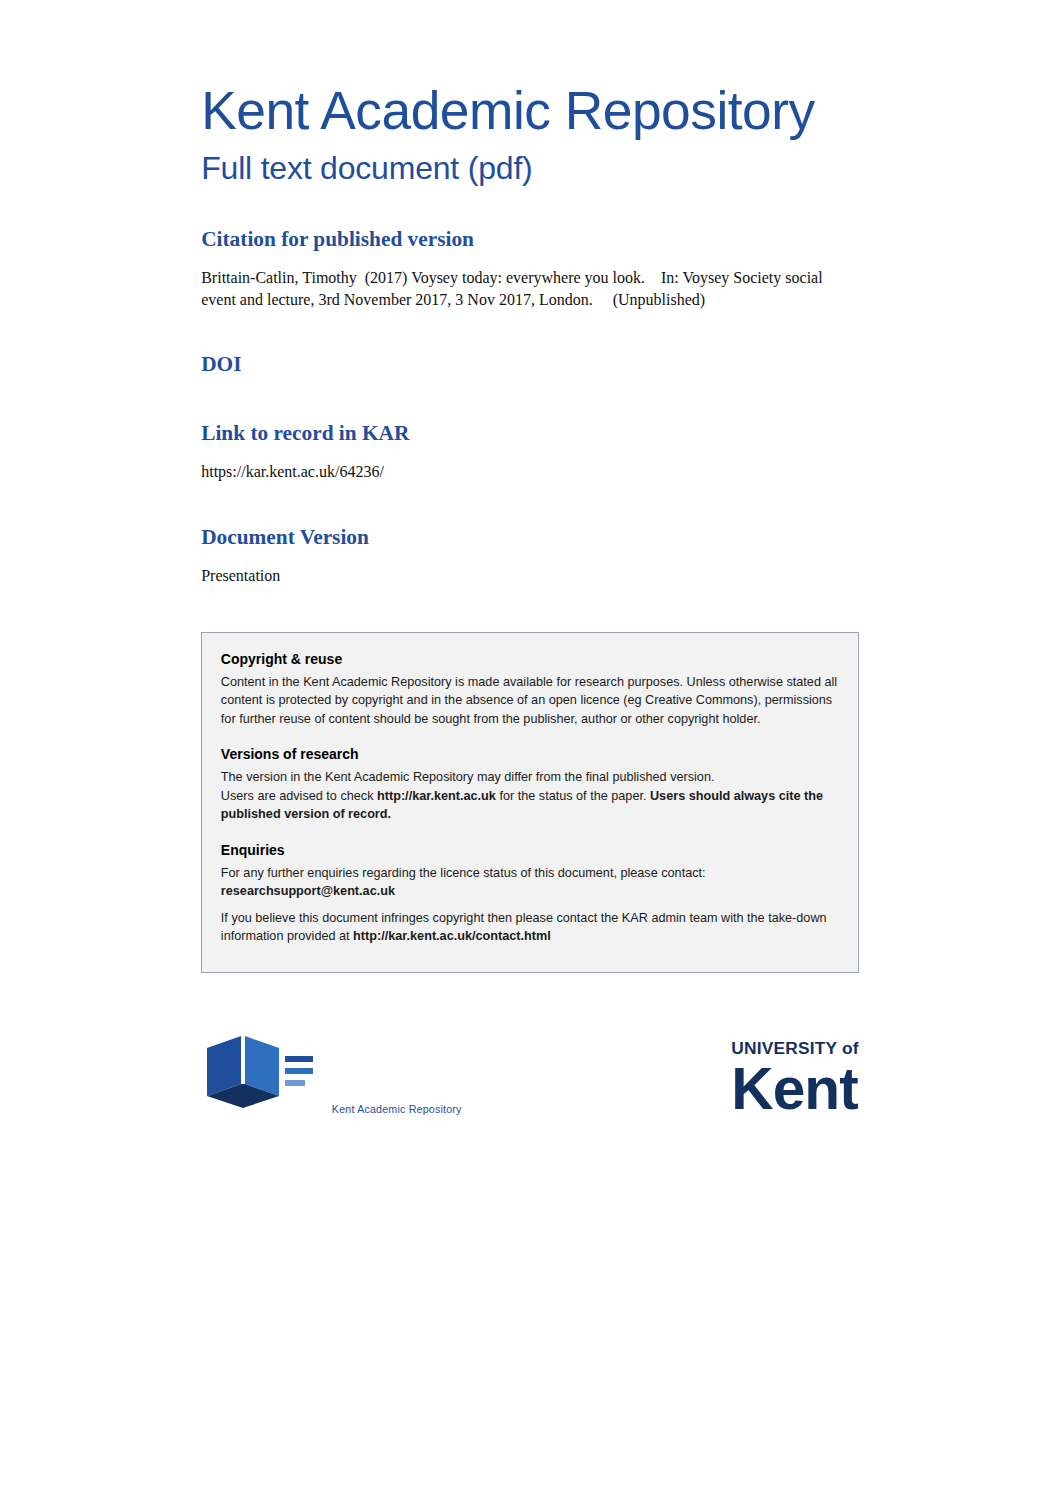Kent Academic Repository
Full text document (pdf)
Citation for published version
Brittain-Catlin, Timothy (2017) Voysey today: everywhere you look. In: Voysey Society social event and lecture, 3rd November 2017, 3 Nov 2017, London. (Unpublished)
DOI
Link to record in KAR
https://kar.kent.ac.uk/64236/
Document Version
Presentation
Copyright & reuse
Content in the Kent Academic Repository is made available for research purposes. Unless otherwise stated all content is protected by copyright and in the absence of an open licence (eg Creative Commons), permissions for further reuse of content should be sought from the publisher, author or other copyright holder.
Versions of research
The version in the Kent Academic Repository may differ from the final published version.
Users are advised to check http://kar.kent.ac.uk for the status of the paper. Users should always cite the published version of record.
Enquiries
For any further enquiries regarding the licence status of this document, please contact:
researchsupport@kent.ac.uk
If you believe this document infringes copyright then please contact the KAR admin team with the take-down information provided at http://kar.kent.ac.uk/contact.html
Kent Academic Repository
UNIVERSITY of Kent